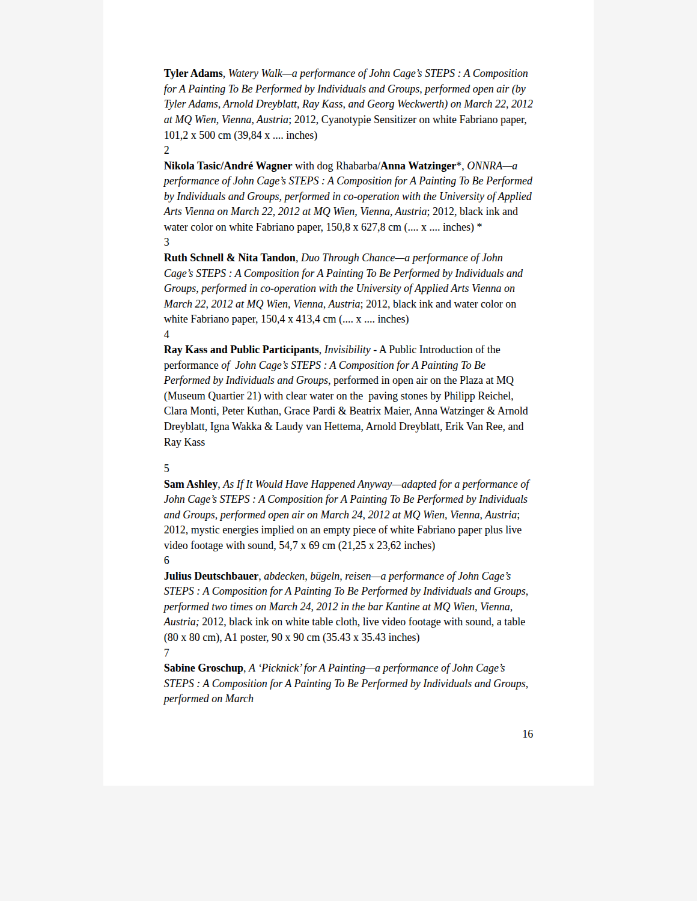Tyler Adams, Watery Walk—a performance of John Cage’s STEPS : A Composition for A Painting To Be Performed by Individuals and Groups, performed open air (by Tyler Adams, Arnold Dreyblatt, Ray Kass, and Georg Weckwerth) on March 22, 2012 at MQ Wien, Vienna, Austria; 2012, Cyanotypie Sensitizer on white Fabriano paper, 101,2 x 500 cm (39,84 x .... inches)
2
Nikola Tasic/André Wagner with dog Rhabarba/Anna Watzinger*, ONNRA—a performance of John Cage’s STEPS : A Composition for A Painting To Be Performed by Individuals and Groups, performed in co-operation with the University of Applied Arts Vienna on March 22, 2012 at MQ Wien, Vienna, Austria; 2012, black ink and water color on white Fabriano paper, 150,8 x 627,8 cm (.... x .... inches) *
3
Ruth Schnell & Nita Tandon, Duo Through Chance—a performance of John Cage’s STEPS : A Composition for A Painting To Be Performed by Individuals and Groups, performed in co-operation with the University of Applied Arts Vienna on March 22, 2012 at MQ Wien, Vienna, Austria; 2012, black ink and water color on white Fabriano paper, 150,4 x 413,4 cm (.... x .... inches)
4
Ray Kass and Public Participants, Invisibility - A Public Introduction of the performance of John Cage’s STEPS : A Composition for A Painting To Be Performed by Individuals and Groups, performed in open air on the Plaza at MQ (Museum Quartier 21) with clear water on the paving stones by Philipp Reichel, Clara Monti, Peter Kuthan, Grace Pardi & Beatrix Maier, Anna Watzinger & Arnold Dreyblatt, Igna Wakka & Laudy van Hettema, Arnold Dreyblatt, Erik Van Ree, and Ray Kass
5
Sam Ashley, As If It Would Have Happened Anyway—adapted for a performance of John Cage’s STEPS : A Composition for A Painting To Be Performed by Individuals and Groups, performed open air on March 24, 2012 at MQ Wien, Vienna, Austria; 2012, mystic energies implied on an empty piece of white Fabriano paper plus live video footage with sound, 54,7 x 69 cm (21,25 x 23,62 inches)
6
Julius Deutschbauer, abdecken, bügeln, reisen—a performance of John Cage’s STEPS : A Composition for A Painting To Be Performed by Individuals and Groups, performed two times on March 24, 2012 in the bar Kantine at MQ Wien, Vienna, Austria; 2012, black ink on white table cloth, live video footage with sound, a table (80 x 80 cm), A1 poster, 90 x 90 cm (35.43 x 35.43 inches)
7
Sabine Groschup, A ‘Picknick’ for A Painting—a performance of John Cage’s STEPS : A Composition for A Painting To Be Performed by Individuals and Groups, performed on March
16